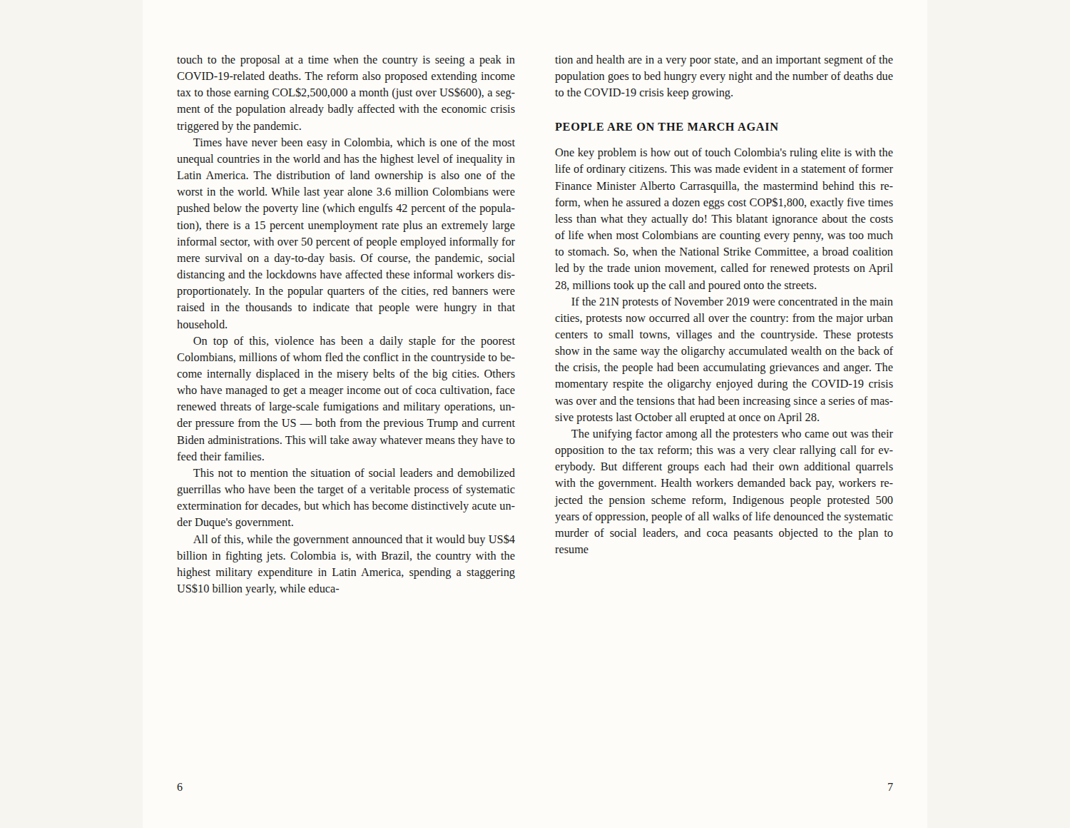touch to the proposal at a time when the country is seeing a peak in COVID-19-related deaths. The reform also proposed extending income tax to those earning COL$2,500,000 a month (just over US$600), a segment of the population already badly affected with the economic crisis triggered by the pandemic.
Times have never been easy in Colombia, which is one of the most unequal countries in the world and has the highest level of inequality in Latin America. The distribution of land ownership is also one of the worst in the world. While last year alone 3.6 million Colombians were pushed below the poverty line (which engulfs 42 percent of the population), there is a 15 percent unemployment rate plus an extremely large informal sector, with over 50 percent of people employed informally for mere survival on a day-to-day basis. Of course, the pandemic, social distancing and the lockdowns have affected these informal workers disproportionately. In the popular quarters of the cities, red banners were raised in the thousands to indicate that people were hungry in that household.
On top of this, violence has been a daily staple for the poorest Colombians, millions of whom fled the conflict in the countryside to become internally displaced in the misery belts of the big cities. Others who have managed to get a meager income out of coca cultivation, face renewed threats of large-scale fumigations and military operations, under pressure from the US — both from the previous Trump and current Biden administrations. This will take away whatever means they have to feed their families.
This not to mention the situation of social leaders and demobilized guerrillas who have been the target of a veritable process of systematic extermination for decades, but which has become distinctively acute under Duque's government.
All of this, while the government announced that it would buy US$4 billion in fighting jets. Colombia is, with Brazil, the country with the highest military expenditure in Latin America, spending a staggering US$10 billion yearly, while educa-
6
tion and health are in a very poor state, and an important segment of the population goes to bed hungry every night and the number of deaths due to the COVID-19 crisis keep growing.
PEOPLE ARE ON THE MARCH AGAIN
One key problem is how out of touch Colombia's ruling elite is with the life of ordinary citizens. This was made evident in a statement of former Finance Minister Alberto Carrasquilla, the mastermind behind this reform, when he assured a dozen eggs cost COP$1,800, exactly five times less than what they actually do! This blatant ignorance about the costs of life when most Colombians are counting every penny, was too much to stomach. So, when the National Strike Committee, a broad coalition led by the trade union movement, called for renewed protests on April 28, millions took up the call and poured onto the streets.
If the 21N protests of November 2019 were concentrated in the main cities, protests now occurred all over the country: from the major urban centers to small towns, villages and the countryside. These protests show in the same way the oligarchy accumulated wealth on the back of the crisis, the people had been accumulating grievances and anger. The momentary respite the oligarchy enjoyed during the COVID-19 crisis was over and the tensions that had been increasing since a series of massive protests last October all erupted at once on April 28.
The unifying factor among all the protesters who came out was their opposition to the tax reform; this was a very clear rallying call for everybody. But different groups each had their own additional quarrels with the government. Health workers demanded back pay, workers rejected the pension scheme reform, Indigenous people protested 500 years of oppression, people of all walks of life denounced the systematic murder of social leaders, and coca peasants objected to the plan to resume
7